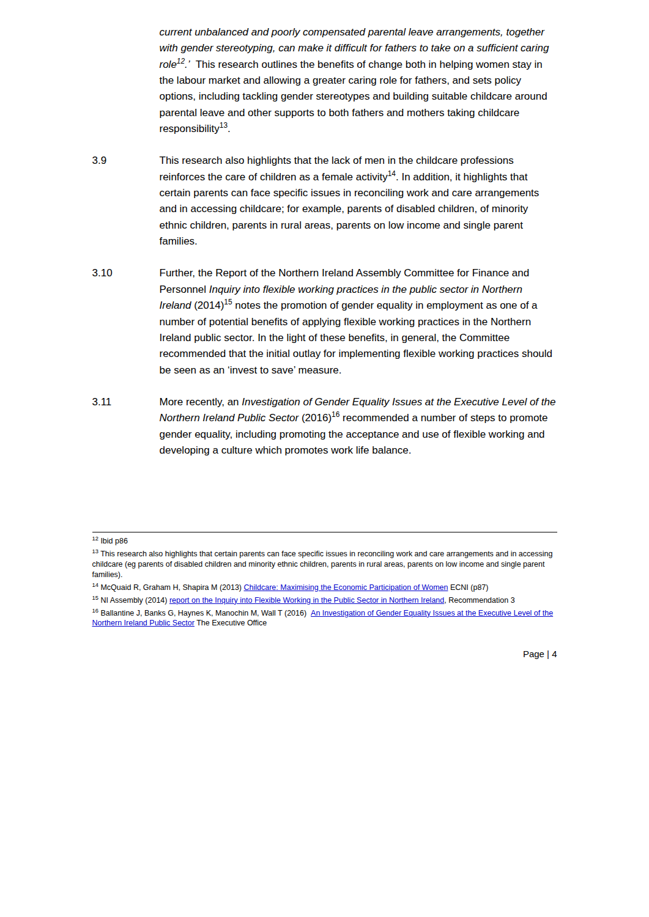current unbalanced and poorly compensated parental leave arrangements, together with gender stereotyping, can make it difficult for fathers to take on a sufficient caring role12.’ This research outlines the benefits of change both in helping women stay in the labour market and allowing a greater caring role for fathers, and sets policy options, including tackling gender stereotypes and building suitable childcare around parental leave and other supports to both fathers and mothers taking childcare responsibility13.
3.9
This research also highlights that the lack of men in the childcare professions reinforces the care of children as a female activity14. In addition, it highlights that certain parents can face specific issues in reconciling work and care arrangements and in accessing childcare; for example, parents of disabled children, of minority ethnic children, parents in rural areas, parents on low income and single parent families.
3.10
Further, the Report of the Northern Ireland Assembly Committee for Finance and Personnel Inquiry into flexible working practices in the public sector in Northern Ireland (2014)15 notes the promotion of gender equality in employment as one of a number of potential benefits of applying flexible working practices in the Northern Ireland public sector. In the light of these benefits, in general, the Committee recommended that the initial outlay for implementing flexible working practices should be seen as an ‘invest to save’ measure.
3.11
More recently, an Investigation of Gender Equality Issues at the Executive Level of the Northern Ireland Public Sector (2016)16 recommended a number of steps to promote gender equality, including promoting the acceptance and use of flexible working and developing a culture which promotes work life balance.
12 Ibid p86
13 This research also highlights that certain parents can face specific issues in reconciling work and care arrangements and in accessing childcare (eg parents of disabled children and minority ethnic children, parents in rural areas, parents on low income and single parent families).
14 McQuaid R, Graham H, Shapira M (2013) Childcare: Maximising the Economic Participation of Women ECNI (p87)
15 NI Assembly (2014) report on the Inquiry into Flexible Working in the Public Sector in Northern Ireland, Recommendation 3
16 Ballantine J, Banks G, Haynes K, Manochin M, Wall T (2016) An Investigation of Gender Equality Issues at the Executive Level of the Northern Ireland Public Sector The Executive Office
Page | 4